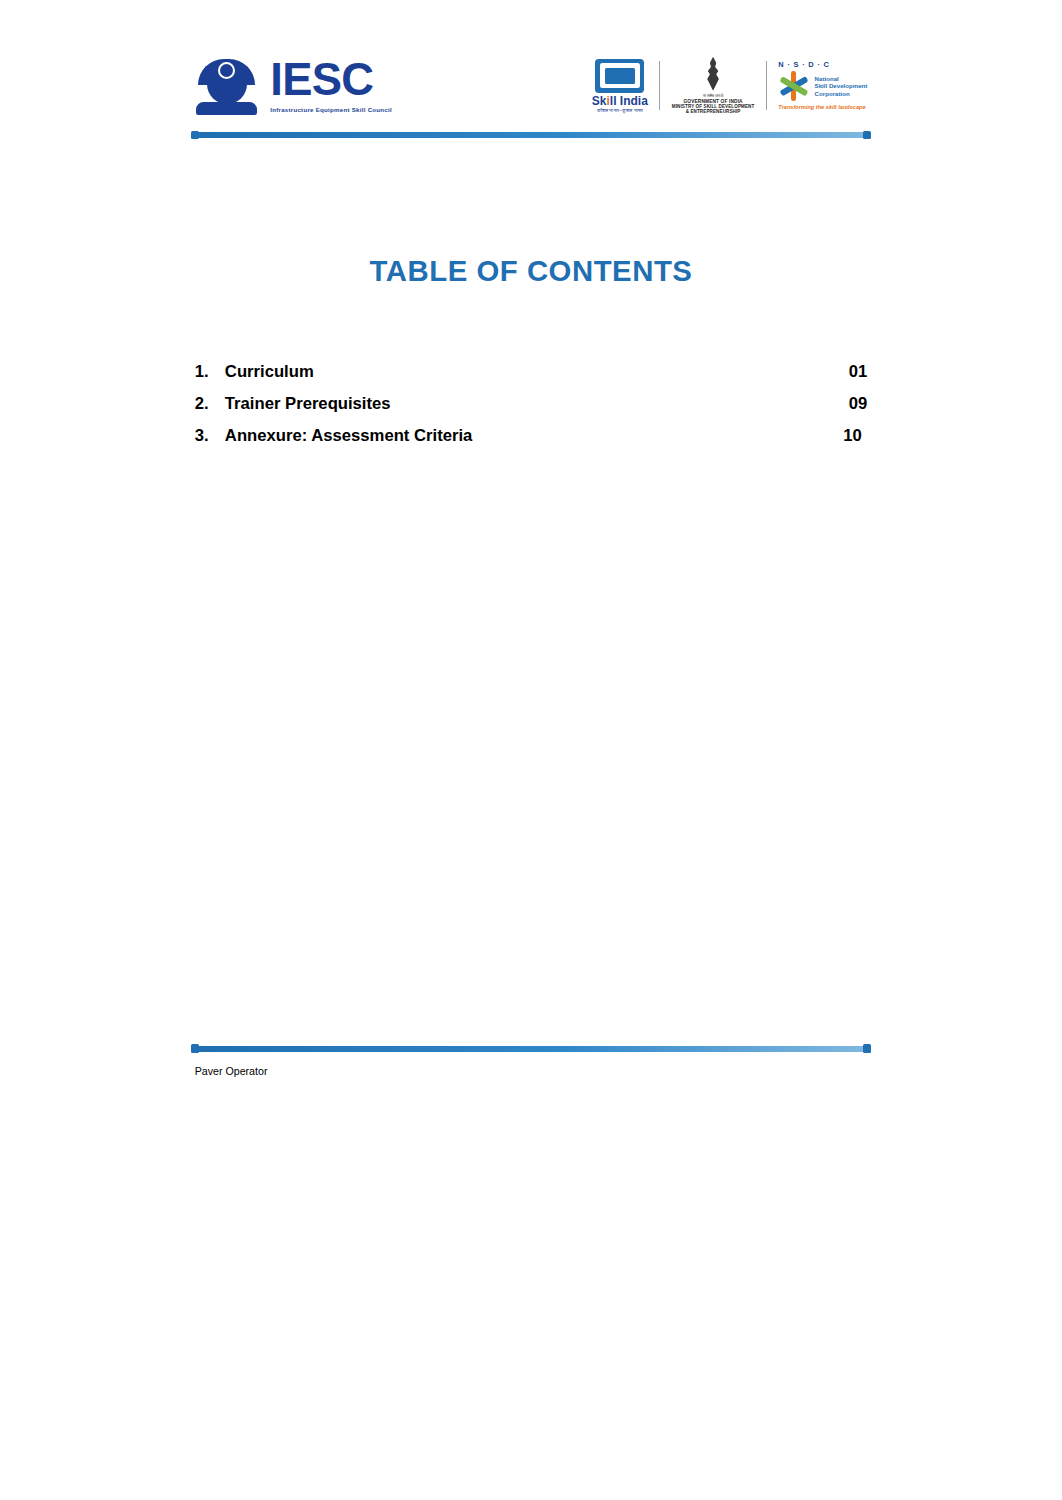IESC
Infrastructure Equipment Skill Council
Skill India
कौशल भारत–कुशल भारत
सत्यमेव जयते
GOVERNMENT OF INDIA
MINISTRY OF SKILL DEVELOPMENT
& ENTREPRENEURSHIP
N · S · D · C
National
Skill Development
Corporation
Transforming the skill landscape
TABLE OF CONTENTS
| 1. | Curriculum | 01 |
| 2. | Trainer Prerequisites | 09 |
| 3. | Annexure: Assessment Criteria | 10 |
Paver Operator